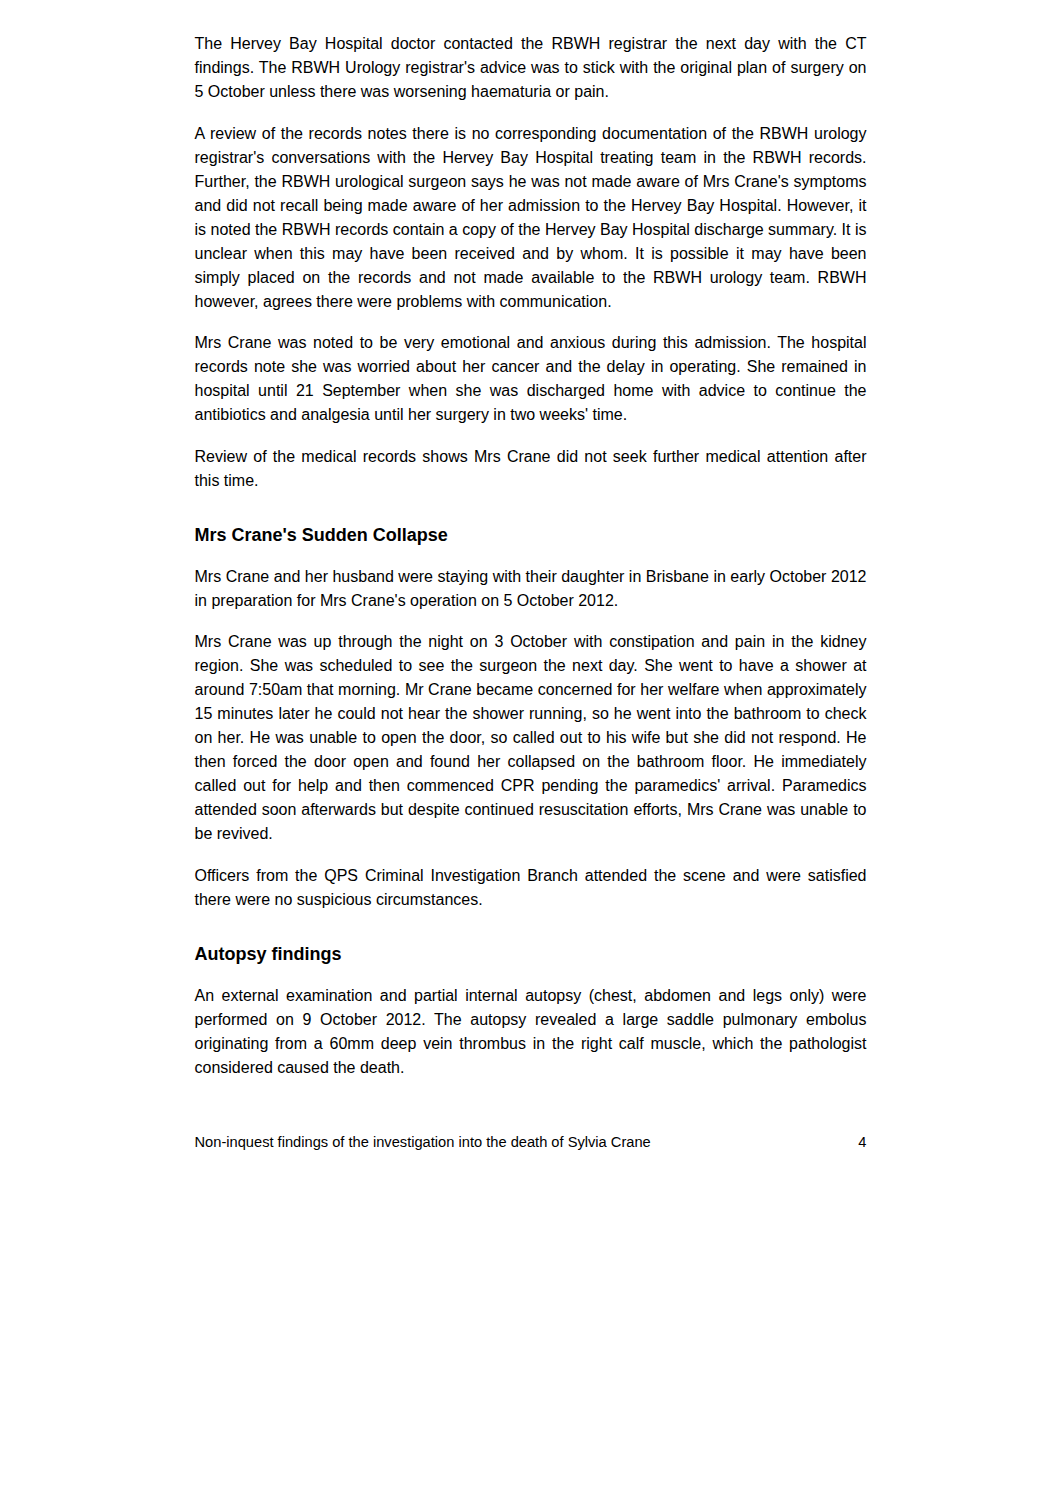The Hervey Bay Hospital doctor contacted the RBWH registrar the next day with the CT findings. The RBWH Urology registrar's advice was to stick with the original plan of surgery on 5 October unless there was worsening haematuria or pain.
A review of the records notes there is no corresponding documentation of the RBWH urology registrar's conversations with the Hervey Bay Hospital treating team in the RBWH records. Further, the RBWH urological surgeon says he was not made aware of Mrs Crane's symptoms and did not recall being made aware of her admission to the Hervey Bay Hospital. However, it is noted the RBWH records contain a copy of the Hervey Bay Hospital discharge summary. It is unclear when this may have been received and by whom. It is possible it may have been simply placed on the records and not made available to the RBWH urology team. RBWH however, agrees there were problems with communication.
Mrs Crane was noted to be very emotional and anxious during this admission. The hospital records note she was worried about her cancer and the delay in operating. She remained in hospital until 21 September when she was discharged home with advice to continue the antibiotics and analgesia until her surgery in two weeks' time.
Review of the medical records shows Mrs Crane did not seek further medical attention after this time.
Mrs Crane's Sudden Collapse
Mrs Crane and her husband were staying with their daughter in Brisbane in early October 2012 in preparation for Mrs Crane's operation on 5 October 2012.
Mrs Crane was up through the night on 3 October with constipation and pain in the kidney region. She was scheduled to see the surgeon the next day. She went to have a shower at around 7:50am that morning. Mr Crane became concerned for her welfare when approximately 15 minutes later he could not hear the shower running, so he went into the bathroom to check on her. He was unable to open the door, so called out to his wife but she did not respond. He then forced the door open and found her collapsed on the bathroom floor. He immediately called out for help and then commenced CPR pending the paramedics' arrival. Paramedics attended soon afterwards but despite continued resuscitation efforts, Mrs Crane was unable to be revived.
Officers from the QPS Criminal Investigation Branch attended the scene and were satisfied there were no suspicious circumstances.
Autopsy findings
An external examination and partial internal autopsy (chest, abdomen and legs only) were performed on 9 October 2012. The autopsy revealed a large saddle pulmonary embolus originating from a 60mm deep vein thrombus in the right calf muscle, which the pathologist considered caused the death.
Non-inquest findings of the investigation into the death of Sylvia Crane 4